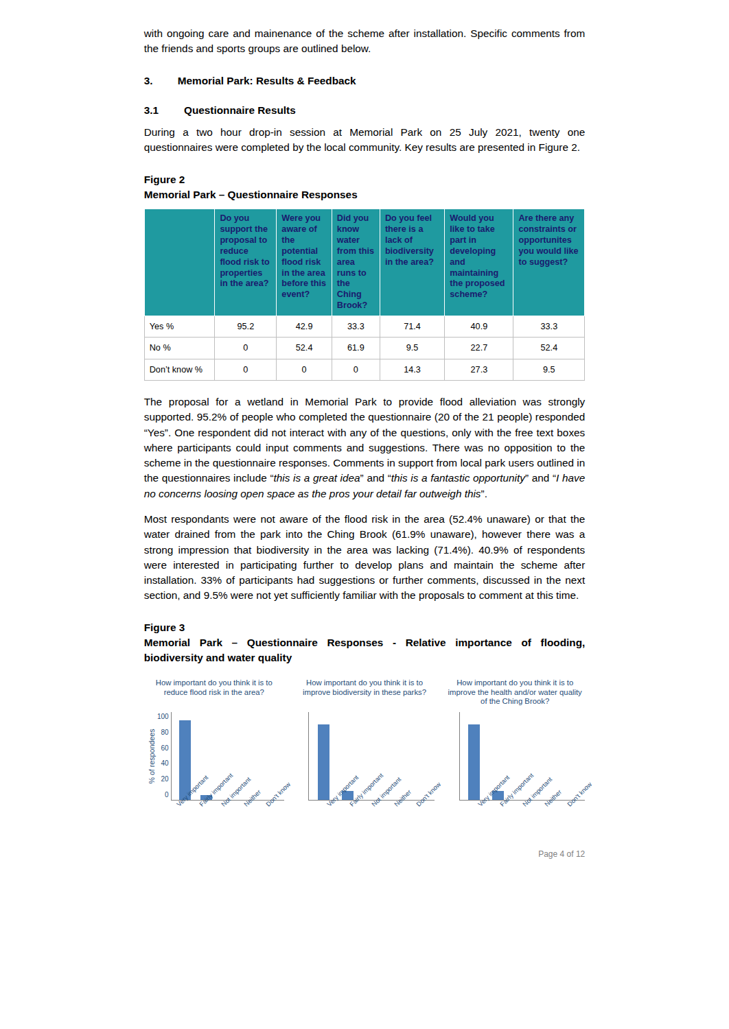with ongoing care and mainenance of the scheme after installation. Specific comments from the friends and sports groups are outlined below.
3. Memorial Park: Results & Feedback
3.1 Questionnaire Results
During a two hour drop-in session at Memorial Park on 25 July 2021, twenty one questionnaires were completed by the local community. Key results are presented in Figure 2.
Figure 2
Memorial Park – Questionnaire Responses
| | Do you support the proposal to reduce flood risk to properties in the area? | Were you aware of the potential flood risk in the area before this event? | Did you know water from this area runs to the Ching Brook? | Do you feel there is a lack of biodiversity in the area? | Would you like to take part in developing and maintaining the proposed scheme? | Are there any constraints or opportunites you would like to suggest? |
| --- | --- | --- | --- | --- | --- | --- |
| Yes % | 95.2 | 42.9 | 33.3 | 71.4 | 40.9 | 33.3 |
| No % | 0 | 52.4 | 61.9 | 9.5 | 22.7 | 52.4 |
| Don’t know % | 0 | 0 | 0 | 14.3 | 27.3 | 9.5 |
The proposal for a wetland in Memorial Park to provide flood alleviation was strongly supported. 95.2% of people who completed the questionnaire (20 of the 21 people) responded “Yes”. One respondent did not interact with any of the questions, only with the free text boxes where participants could input comments and suggestions. There was no opposition to the scheme in the questionnaire responses. Comments in support from local park users outlined in the questionnaires include “this is a great idea” and “this is a fantastic opportunity” and “I have no concerns loosing open space as the pros your detail far outweigh this”.
Most respondants were not aware of the flood risk in the area (52.4% unaware) or that the water drained from the park into the Ching Brook (61.9% unaware), however there was a strong impression that biodiversity in the area was lacking (71.4%). 40.9% of respondents were interested in participating further to develop plans and maintain the scheme after installation. 33% of participants had suggestions or further comments, discussed in the next section, and 9.5% were not yet sufficiently familiar with the proposals to comment at this time.
Figure 3
Memorial Park – Questionnaire Responses - Relative importance of flooding, biodiversity and water quality
How important do you think it is to reduce flood risk in the area?
% of respondees
100806040200
Very important Fairly important Not important Neither Don't know
How important do you think it is to improve biodiversity in these parks?
100806040200
Very important Fairly important Not important Neither Don't know
How important do you think it is to improve the health and/or water quality of the Ching Brook?
100806040200
Very important Fairly important Not important Neither Don't know
Page 4 of 12